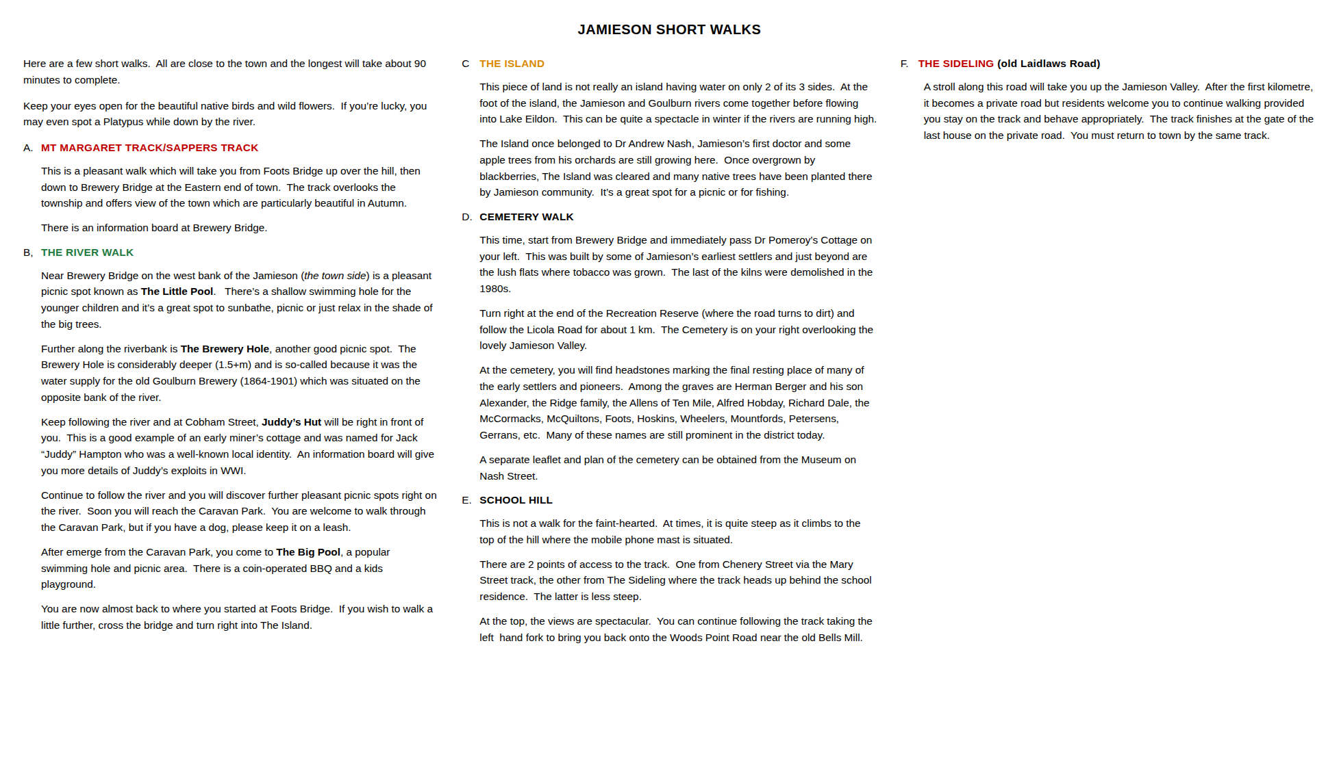JAMIESON SHORT WALKS
Here are a few short walks. All are close to the town and the longest will take about 90 minutes to complete.
Keep your eyes open for the beautiful native birds and wild flowers. If you’re lucky, you may even spot a Platypus while down by the river.
A. MT MARGARET TRACK/SAPPERS TRACK
This is a pleasant walk which will take you from Foots Bridge up over the hill, then down to Brewery Bridge at the Eastern end of town. The track overlooks the township and offers view of the town which are particularly beautiful in Autumn.
There is an information board at Brewery Bridge.
B, THE RIVER WALK
Near Brewery Bridge on the west bank of the Jamieson (the town side) is a pleasant picnic spot known as The Little Pool. There’s a shallow swimming hole for the younger children and it’s a great spot to sunbathe, picnic or just relax in the shade of the big trees.
Further along the riverbank is The Brewery Hole, another good picnic spot. The Brewery Hole is considerably deeper (1.5+m) and is so-called because it was the water supply for the old Goulburn Brewery (1864-1901) which was situated on the opposite bank of the river.
Keep following the river and at Cobham Street, Juddy’s Hut will be right in front of you. This is a good example of an early miner’s cottage and was named for Jack “Juddy” Hampton who was a well-known local identity. An information board will give you more details of Juddy’s exploits in WWI.
Continue to follow the river and you will discover further pleasant picnic spots right on the river. Soon you will reach the Caravan Park. You are welcome to walk through the Caravan Park, but if you have a dog, please keep it on a leash.
After emerge from the Caravan Park, you come to The Big Pool, a popular swimming hole and picnic area. There is a coin-operated BBQ and a kids playground.
You are now almost back to where you started at Foots Bridge. If you wish to walk a little further, cross the bridge and turn right into The Island.
C THE ISLAND
This piece of land is not really an island having water on only 2 of its 3 sides. At the foot of the island, the Jamieson and Goulburn rivers come together before flowing into Lake Eildon. This can be quite a spectacle in winter if the rivers are running high.
The Island once belonged to Dr Andrew Nash, Jamieson’s first doctor and some apple trees from his orchards are still growing here. Once overgrown by blackberries, The Island was cleared and many native trees have been planted there by Jamieson community. It’s a great spot for a picnic or for fishing.
D. CEMETERY WALK
This time, start from Brewery Bridge and immediately pass Dr Pomeroy’s Cottage on your left. This was built by some of Jamieson’s earliest settlers and just beyond are the lush flats where tobacco was grown. The last of the kilns were demolished in the 1980s.
Turn right at the end of the Recreation Reserve (where the road turns to dirt) and follow the Licola Road for about 1 km. The Cemetery is on your right overlooking the lovely Jamieson Valley.
At the cemetery, you will find headstones marking the final resting place of many of the early settlers and pioneers. Among the graves are Herman Berger and his son Alexander, the Ridge family, the Allens of Ten Mile, Alfred Hobday, Richard Dale, the McCormacks, McQuiltons, Foots, Hoskins, Wheelers, Mountfords, Petersens, Gerrans, etc. Many of these names are still prominent in the district today.
A separate leaflet and plan of the cemetery can be obtained from the Museum on Nash Street.
E. SCHOOL HILL
This is not a walk for the faint-hearted. At times, it is quite steep as it climbs to the top of the hill where the mobile phone mast is situated.
There are 2 points of access to the track. One from Chenery Street via the Mary Street track, the other from The Sideling where the track heads up behind the school residence. The latter is less steep.
At the top, the views are spectacular. You can continue following the track taking the left hand fork to bring you back onto the Woods Point Road near the old Bells Mill.
F. THE SIDELING (old Laidlaws Road)
A stroll along this road will take you up the Jamieson Valley. After the first kilometre, it becomes a private road but residents welcome you to continue walking provided you stay on the track and behave appropriately. The track finishes at the gate of the last house on the private road. You must return to town by the same track.